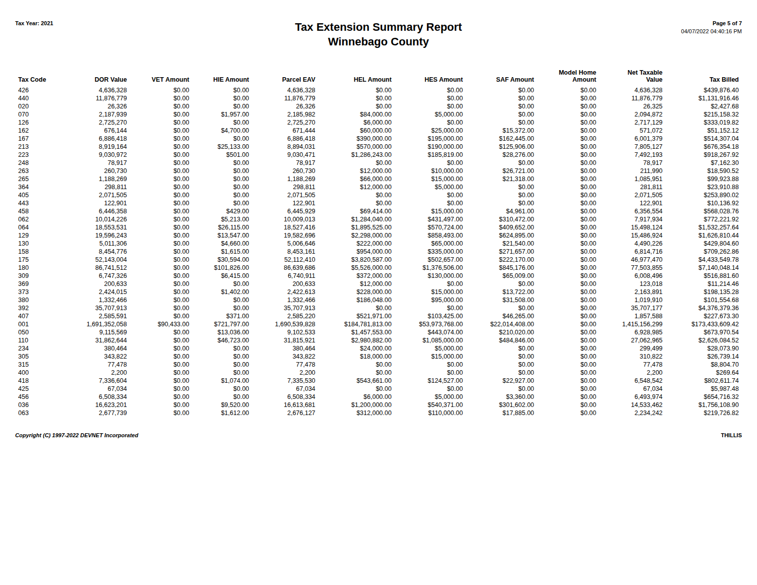Tax Year: 2021
Page 5 of 7
04/07/2022 04:40:16 PM
Tax Extension Summary Report
Winnebago County
| Tax Code | DOR Value | VET Amount | HIE Amount | Parcel EAV | HEL Amount | HES Amount | SAF Amount | Model Home Amount | Net Taxable Value | Tax Billed |
| --- | --- | --- | --- | --- | --- | --- | --- | --- | --- | --- |
| 426 | 4,636,328 | $0.00 | $0.00 | 4,636,328 | $0.00 | $0.00 | $0.00 | $0.00 | 4,636,328 | $439,876.40 |
| 440 | 11,876,779 | $0.00 | $0.00 | 11,876,779 | $0.00 | $0.00 | $0.00 | $0.00 | 11,876,779 | $1,131,916.46 |
| 020 | 26,326 | $0.00 | $0.00 | 26,326 | $0.00 | $0.00 | $0.00 | $0.00 | 26,325 | $2,427.68 |
| 070 | 2,187,939 | $0.00 | $1,957.00 | 2,185,982 | $84,000.00 | $5,000.00 | $0.00 | $0.00 | 2,094,872 | $215,158.32 |
| 126 | 2,725,270 | $0.00 | $0.00 | 2,725,270 | $6,000.00 | $0.00 | $0.00 | $0.00 | 2,717,129 | $333,019.82 |
| 162 | 676,144 | $0.00 | $4,700.00 | 671,444 | $60,000.00 | $25,000.00 | $15,372.00 | $0.00 | 571,072 | $51,152.12 |
| 167 | 6,886,418 | $0.00 | $0.00 | 6,886,418 | $390,000.00 | $195,000.00 | $162,445.00 | $0.00 | 6,001,379 | $514,307.04 |
| 213 | 8,919,164 | $0.00 | $25,133.00 | 8,894,031 | $570,000.00 | $190,000.00 | $125,906.00 | $0.00 | 7,805,127 | $676,354.18 |
| 223 | 9,030,972 | $0.00 | $501.00 | 9,030,471 | $1,286,243.00 | $185,819.00 | $28,276.00 | $0.00 | 7,492,193 | $918,267.92 |
| 248 | 78,917 | $0.00 | $0.00 | 78,917 | $0.00 | $0.00 | $0.00 | $0.00 | 78,917 | $7,162.30 |
| 263 | 260,730 | $0.00 | $0.00 | 260,730 | $12,000.00 | $10,000.00 | $26,721.00 | $0.00 | 211,990 | $18,590.52 |
| 265 | 1,188,269 | $0.00 | $0.00 | 1,188,269 | $66,000.00 | $15,000.00 | $21,318.00 | $0.00 | 1,085,951 | $99,923.88 |
| 364 | 298,811 | $0.00 | $0.00 | 298,811 | $12,000.00 | $5,000.00 | $0.00 | $0.00 | 281,811 | $23,910.88 |
| 405 | 2,071,505 | $0.00 | $0.00 | 2,071,505 | $0.00 | $0.00 | $0.00 | $0.00 | 2,071,505 | $253,890.02 |
| 443 | 122,901 | $0.00 | $0.00 | 122,901 | $0.00 | $0.00 | $0.00 | $0.00 | 122,901 | $10,136.92 |
| 458 | 6,446,358 | $0.00 | $429.00 | 6,445,929 | $69,414.00 | $15,000.00 | $4,961.00 | $0.00 | 6,356,554 | $568,028.76 |
| 062 | 10,014,226 | $0.00 | $5,213.00 | 10,009,013 | $1,284,040.00 | $431,497.00 | $310,472.00 | $0.00 | 7,917,934 | $772,221.92 |
| 064 | 18,553,531 | $0.00 | $26,115.00 | 18,527,416 | $1,895,525.00 | $570,724.00 | $409,652.00 | $0.00 | 15,498,124 | $1,532,257.64 |
| 129 | 19,596,243 | $0.00 | $13,547.00 | 19,582,696 | $2,298,000.00 | $858,493.00 | $624,895.00 | $0.00 | 15,486,924 | $1,626,810.44 |
| 130 | 5,011,306 | $0.00 | $4,660.00 | 5,006,646 | $222,000.00 | $65,000.00 | $21,540.00 | $0.00 | 4,490,226 | $429,804.60 |
| 158 | 8,454,776 | $0.00 | $1,615.00 | 8,453,161 | $954,000.00 | $335,000.00 | $271,657.00 | $0.00 | 6,814,716 | $709,262.86 |
| 175 | 52,143,004 | $0.00 | $30,594.00 | 52,112,410 | $3,820,587.00 | $502,657.00 | $222,170.00 | $0.00 | 46,977,470 | $4,433,549.78 |
| 180 | 86,741,512 | $0.00 | $101,826.00 | 86,639,686 | $5,526,000.00 | $1,376,506.00 | $845,176.00 | $0.00 | 77,503,855 | $7,140,048.14 |
| 309 | 6,747,326 | $0.00 | $6,415.00 | 6,740,911 | $372,000.00 | $130,000.00 | $65,009.00 | $0.00 | 6,008,496 | $516,881.60 |
| 369 | 200,633 | $0.00 | $0.00 | 200,633 | $12,000.00 | $0.00 | $0.00 | $0.00 | 123,018 | $11,214.46 |
| 373 | 2,424,015 | $0.00 | $1,402.00 | 2,422,613 | $228,000.00 | $15,000.00 | $13,722.00 | $0.00 | 2,163,891 | $198,135.28 |
| 380 | 1,332,466 | $0.00 | $0.00 | 1,332,466 | $186,048.00 | $95,000.00 | $31,508.00 | $0.00 | 1,019,910 | $101,554.68 |
| 392 | 35,707,913 | $0.00 | $0.00 | 35,707,913 | $0.00 | $0.00 | $0.00 | $0.00 | 35,707,177 | $4,376,379.36 |
| 407 | 2,585,591 | $0.00 | $371.00 | 2,585,220 | $521,971.00 | $103,425.00 | $46,265.00 | $0.00 | 1,857,588 | $227,673.30 |
| 001 | 1,691,352,058 | $90,433.00 | $721,797.00 | 1,690,539,828 | $184,781,813.00 | $53,973,768.00 | $22,014,408.00 | $0.00 | 1,415,156,299 | $173,433,609.42 |
| 050 | 9,115,569 | $0.00 | $13,036.00 | 9,102,533 | $1,457,553.00 | $443,074.00 | $210,020.00 | $0.00 | 6,928,985 | $673,970.54 |
| 110 | 31,862,644 | $0.00 | $46,723.00 | 31,815,921 | $2,980,882.00 | $1,085,000.00 | $484,846.00 | $0.00 | 27,062,965 | $2,626,084.52 |
| 234 | 380,464 | $0.00 | $0.00 | 380,464 | $24,000.00 | $5,000.00 | $0.00 | $0.00 | 299,499 | $28,073.90 |
| 305 | 343,822 | $0.00 | $0.00 | 343,822 | $18,000.00 | $15,000.00 | $0.00 | $0.00 | 310,822 | $26,739.14 |
| 315 | 77,478 | $0.00 | $0.00 | 77,478 | $0.00 | $0.00 | $0.00 | $0.00 | 77,478 | $8,804.70 |
| 400 | 2,200 | $0.00 | $0.00 | 2,200 | $0.00 | $0.00 | $0.00 | $0.00 | 2,200 | $269.64 |
| 418 | 7,336,604 | $0.00 | $1,074.00 | 7,335,530 | $543,661.00 | $124,527.00 | $22,927.00 | $0.00 | 6,548,542 | $802,611.74 |
| 425 | 67,034 | $0.00 | $0.00 | 67,034 | $0.00 | $0.00 | $0.00 | $0.00 | 67,034 | $5,987.48 |
| 456 | 6,508,334 | $0.00 | $0.00 | 6,508,334 | $6,000.00 | $5,000.00 | $3,360.00 | $0.00 | 6,493,974 | $654,716.32 |
| 036 | 16,623,201 | $0.00 | $9,520.00 | 16,613,681 | $1,200,000.00 | $540,371.00 | $301,602.00 | $0.00 | 14,533,462 | $1,756,108.90 |
| 063 | 2,677,739 | $0.00 | $1,612.00 | 2,676,127 | $312,000.00 | $110,000.00 | $17,885.00 | $0.00 | 2,234,242 | $219,726.82 |
Copyright (C) 1997-2022 DEVNET Incorporated THILLIS